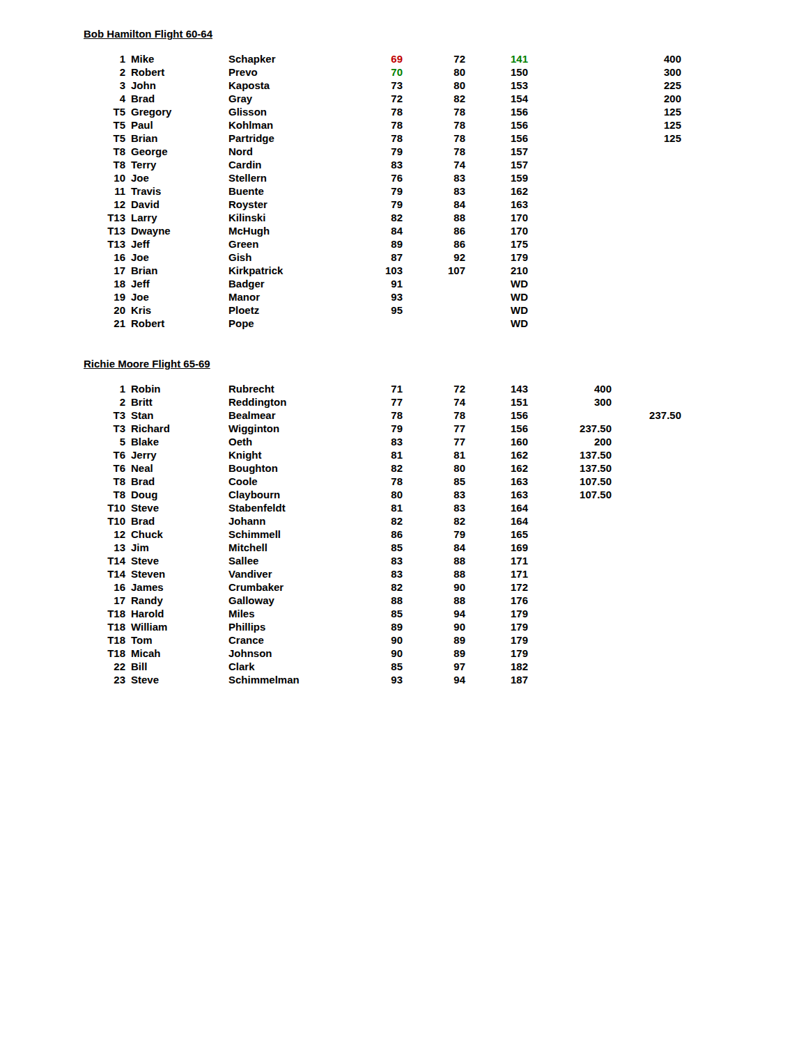Bob Hamilton Flight 60-64
| 1 | Mike | Schapker | 69 | 72 | 141 | | 400 |
| 2 | Robert | Prevo | 70 | 80 | 150 | | 300 |
| 3 | John | Kaposta | 73 | 80 | 153 | | 225 |
| 4 | Brad | Gray | 72 | 82 | 154 | | 200 |
| T5 | Gregory | Glisson | 78 | 78 | 156 | | 125 |
| T5 | Paul | Kohlman | 78 | 78 | 156 | | 125 |
| T5 | Brian | Partridge | 78 | 78 | 156 | | 125 |
| T8 | George | Nord | 79 | 78 | 157 | | |
| T8 | Terry | Cardin | 83 | 74 | 157 | | |
| 10 | Joe | Stellern | 76 | 83 | 159 | | |
| 11 | Travis | Buente | 79 | 83 | 162 | | |
| 12 | David | Royster | 79 | 84 | 163 | | |
| T13 | Larry | Kilinski | 82 | 88 | 170 | | |
| T13 | Dwayne | McHugh | 84 | 86 | 170 | | |
| T13 | Jeff | Green | 89 | 86 | 175 | | |
| 16 | Joe | Gish | 87 | 92 | 179 | | |
| 17 | Brian | Kirkpatrick | 103 | 107 | 210 | | |
| 18 | Jeff | Badger | 91 | | WD | | |
| 19 | Joe | Manor | 93 | | WD | | |
| 20 | Kris | Ploetz | 95 | | WD | | |
| 21 | Robert | Pope | | | WD | | |
Richie Moore Flight 65-69
| 1 | Robin | Rubrecht | 71 | 72 | 143 | 400 | |
| 2 | Britt | Reddington | 77 | 74 | 151 | 300 | |
| T3 | Stan | Bealmear | 78 | 78 | 156 | | 237.50 |
| T3 | Richard | Wigginton | 79 | 77 | 156 | 237.50 | |
| 5 | Blake | Oeth | 83 | 77 | 160 | 200 | |
| T6 | Jerry | Knight | 81 | 81 | 162 | 137.50 | |
| T6 | Neal | Boughton | 82 | 80 | 162 | 137.50 | |
| T8 | Brad | Coole | 78 | 85 | 163 | 107.50 | |
| T8 | Doug | Claybourn | 80 | 83 | 163 | 107.50 | |
| T10 | Steve | Stabenfeldt | 81 | 83 | 164 | | |
| T10 | Brad | Johann | 82 | 82 | 164 | | |
| 12 | Chuck | Schimmell | 86 | 79 | 165 | | |
| 13 | Jim | Mitchell | 85 | 84 | 169 | | |
| T14 | Steve | Sallee | 83 | 88 | 171 | | |
| T14 | Steven | Vandiver | 83 | 88 | 171 | | |
| 16 | James | Crumbaker | 82 | 90 | 172 | | |
| 17 | Randy | Galloway | 88 | 88 | 176 | | |
| T18 | Harold | Miles | 85 | 94 | 179 | | |
| T18 | William | Phillips | 89 | 90 | 179 | | |
| T18 | Tom | Crance | 90 | 89 | 179 | | |
| T18 | Micah | Johnson | 90 | 89 | 179 | | |
| 22 | Bill | Clark | 85 | 97 | 182 | | |
| 23 | Steve | Schimmelman | 93 | 94 | 187 | | |